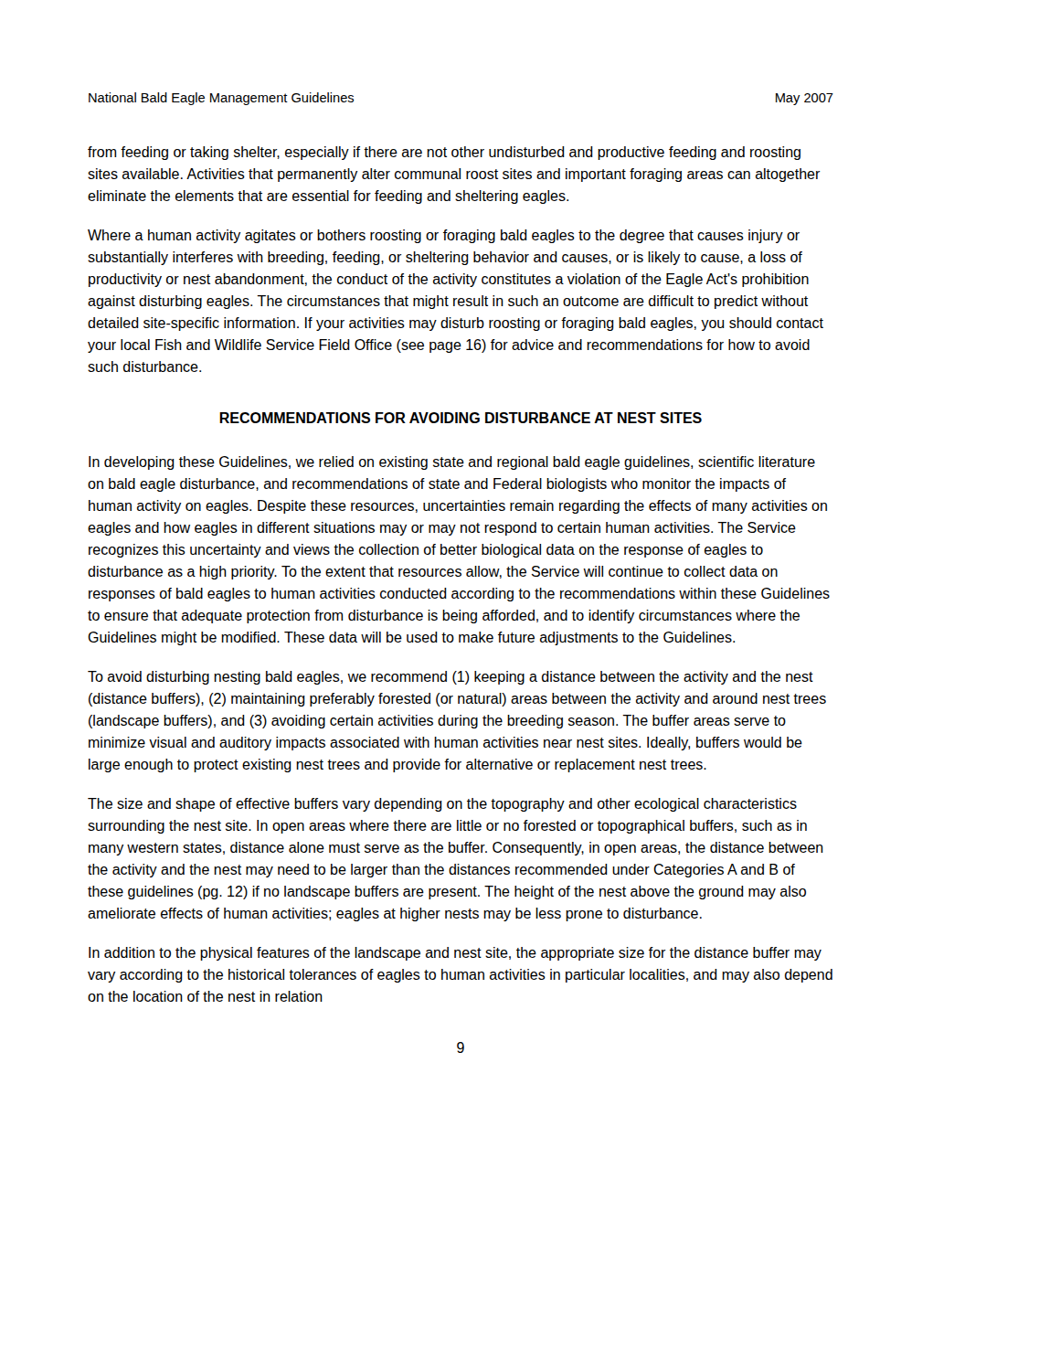National Bald Eagle Management Guidelines May 2007
from feeding or taking shelter, especially if there are not other undisturbed and productive feeding and roosting sites available. Activities that permanently alter communal roost sites and important foraging areas can altogether eliminate the elements that are essential for feeding and sheltering eagles.
Where a human activity agitates or bothers roosting or foraging bald eagles to the degree that causes injury or substantially interferes with breeding, feeding, or sheltering behavior and causes, or is likely to cause, a loss of productivity or nest abandonment, the conduct of the activity constitutes a violation of the Eagle Act's prohibition against disturbing eagles. The circumstances that might result in such an outcome are difficult to predict without detailed site-specific information. If your activities may disturb roosting or foraging bald eagles, you should contact your local Fish and Wildlife Service Field Office (see page 16) for advice and recommendations for how to avoid such disturbance.
RECOMMENDATIONS FOR AVOIDING DISTURBANCE AT NEST SITES
In developing these Guidelines, we relied on existing state and regional bald eagle guidelines, scientific literature on bald eagle disturbance, and recommendations of state and Federal biologists who monitor the impacts of human activity on eagles. Despite these resources, uncertainties remain regarding the effects of many activities on eagles and how eagles in different situations may or may not respond to certain human activities. The Service recognizes this uncertainty and views the collection of better biological data on the response of eagles to disturbance as a high priority. To the extent that resources allow, the Service will continue to collect data on responses of bald eagles to human activities conducted according to the recommendations within these Guidelines to ensure that adequate protection from disturbance is being afforded, and to identify circumstances where the Guidelines might be modified. These data will be used to make future adjustments to the Guidelines.
To avoid disturbing nesting bald eagles, we recommend (1) keeping a distance between the activity and the nest (distance buffers), (2) maintaining preferably forested (or natural) areas between the activity and around nest trees (landscape buffers), and (3) avoiding certain activities during the breeding season. The buffer areas serve to minimize visual and auditory impacts associated with human activities near nest sites. Ideally, buffers would be large enough to protect existing nest trees and provide for alternative or replacement nest trees.
The size and shape of effective buffers vary depending on the topography and other ecological characteristics surrounding the nest site. In open areas where there are little or no forested or topographical buffers, such as in many western states, distance alone must serve as the buffer. Consequently, in open areas, the distance between the activity and the nest may need to be larger than the distances recommended under Categories A and B of these guidelines (pg. 12) if no landscape buffers are present. The height of the nest above the ground may also ameliorate effects of human activities; eagles at higher nests may be less prone to disturbance.
In addition to the physical features of the landscape and nest site, the appropriate size for the distance buffer may vary according to the historical tolerances of eagles to human activities in particular localities, and may also depend on the location of the nest in relation
9